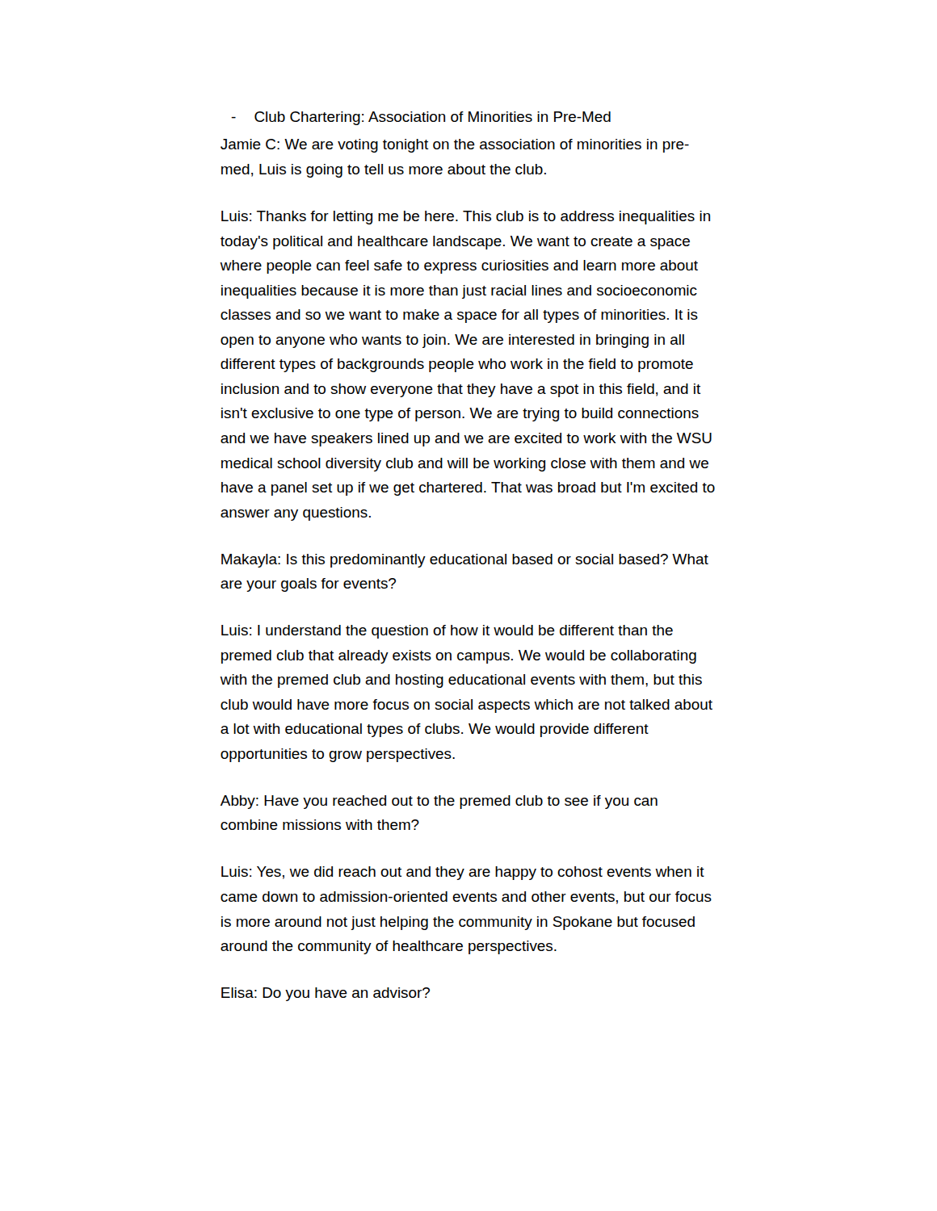Club Chartering: Association of Minorities in Pre-Med
Jamie C: We are voting tonight on the association of minorities in pre-med, Luis is going to tell us more about the club.
Luis: Thanks for letting me be here. This club is to address inequalities in today's political and healthcare landscape. We want to create a space where people can feel safe to express curiosities and learn more about inequalities because it is more than just racial lines and socioeconomic classes and so we want to make a space for all types of minorities. It is open to anyone who wants to join. We are interested in bringing in all different types of backgrounds people who work in the field to promote inclusion and to show everyone that they have a spot in this field, and it isn't exclusive to one type of person. We are trying to build connections and we have speakers lined up and we are excited to work with the WSU medical school diversity club and will be working close with them and we have a panel set up if we get chartered. That was broad but I'm excited to answer any questions.
Makayla: Is this predominantly educational based or social based? What are your goals for events?
Luis: I understand the question of how it would be different than the premed club that already exists on campus. We would be collaborating with the premed club and hosting educational events with them, but this club would have more focus on social aspects which are not talked about a lot with educational types of clubs. We would provide different opportunities to grow perspectives.
Abby: Have you reached out to the premed club to see if you can combine missions with them?
Luis: Yes, we did reach out and they are happy to cohost events when it came down to admission-oriented events and other events, but our focus is more around not just helping the community in Spokane but focused around the community of healthcare perspectives.
Elisa: Do you have an advisor?